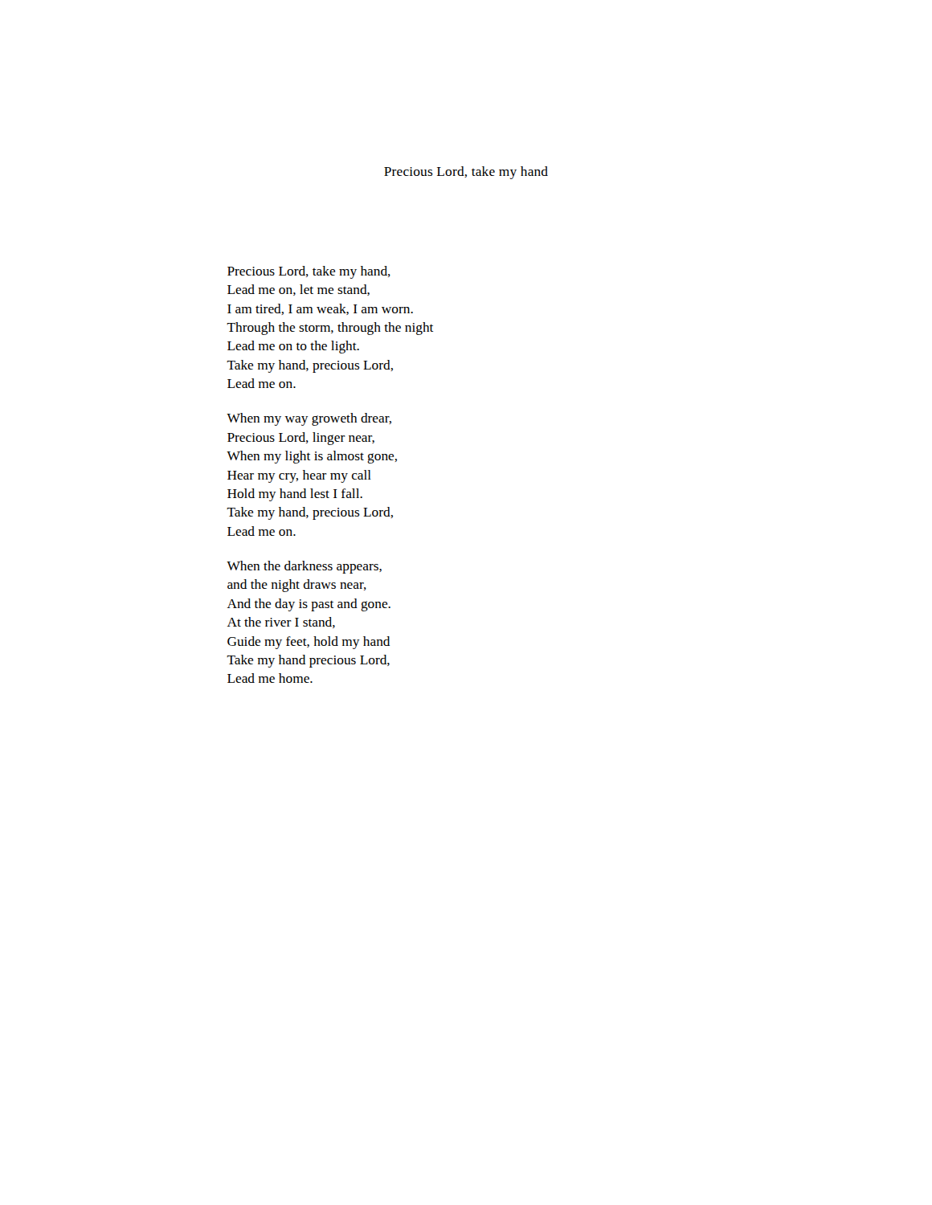Precious Lord, take my hand
Precious Lord, take my hand,
Lead me on, let me stand,
I am tired, I am weak, I am worn.
Through the storm, through the night
Lead me on to the light.
Take my hand, precious Lord,
Lead me on.
When my way groweth drear,
Precious Lord, linger near,
When my light is almost gone,
Hear my cry, hear my call
Hold my hand lest I fall.
Take my hand, precious Lord,
Lead me on.
When the darkness appears,
and the night draws near,
And the day is past and gone.
At the river I stand,
Guide my feet, hold my hand
Take my hand precious Lord,
Lead me home.